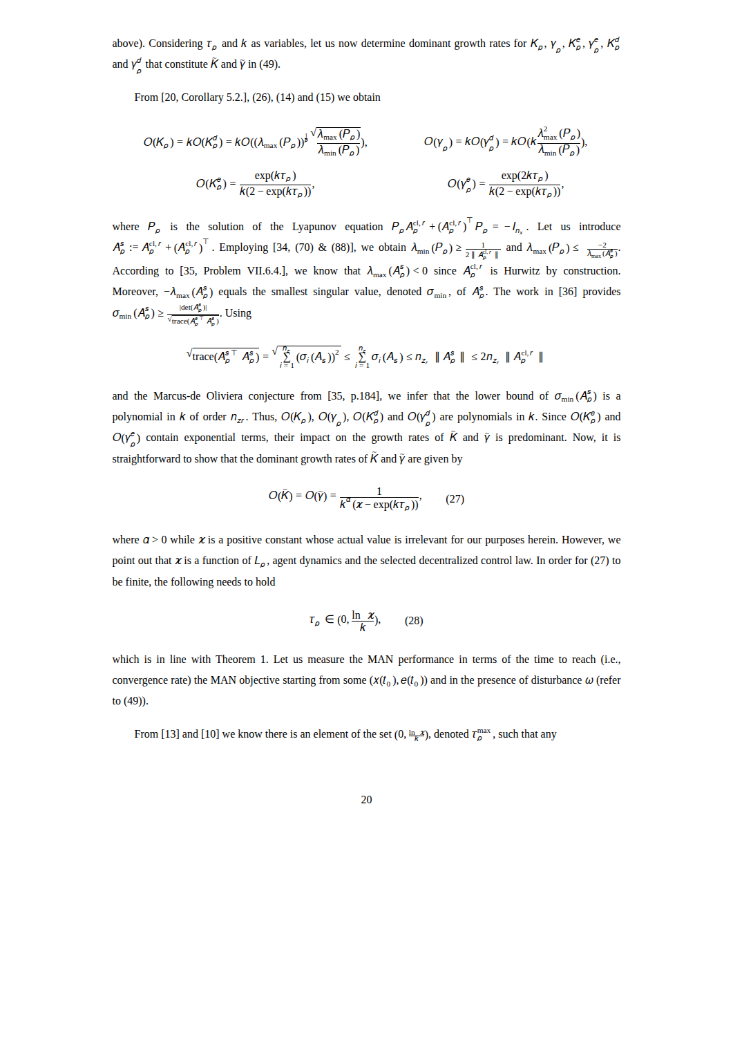above). Considering τρ and k as variables, let us now determine dominant growth rates for Kρ, γρ, Kρe, γρe, Kρd and γρd that constitute K~ and γ~ in (49).
From [20, Corollary 5.2.], (26), (14) and (15) we obtain
O(Kρ) = kO(Kρd) = kO ( (λmax(Pρ)) 1p λmax(Pρ) λmin(Pρ) ) ,
O(γρ) = kO(γρd) = kO ( k λmax2(Pρ) λmin(Pρ) ) ,
O(Kρe) = exp(kτρ) k(2−exp(kτρ)) ,
O(γρe) = exp(2kτρ) k(2−exp(kτρ)) ,
where Pρ is the solution of the Lyapunov equation PρAρcl,r+(Aρcl,r)⊤Pρ=−Inx. Let us introduce Aρs:=Aρcl,r+(Aρcl,r)⊤. Employing [34, (70) & (88)], we obtain λmin(Pρ)≥12∥Aρcl,r∥ and λmax(Pρ)≤ −2λmax(Aρs). According to [35, Problem VII.6.4.], we know that λmax(Aρs)<0 since Aρcl,r is Hurwitz by construction. Moreover, −λmax(Aρs) equals the smallest singular value, denoted σmin, of Aρs. The work in [36] provides σmin(Aρs)≥|det(Aρs)|trace(Aρs⊤Aρs). Using
trace(Aρs⊤Aρs) = ∑i=1nz (σi(As))2 ≤ ∑i=1nz σi(As) ≤ nzr∥Aρs∥ ≤ 2nzr∥Aρcl,r∥
and the Marcus-de Oliviera conjecture from [35, p.184], we infer that the lower bound of σmin(Aρs) is a polynomial in k of order nzr. Thus, O(Kρ), O(γρ), O(Kρd) and O(γρd) are polynomials in k. Since O(Kρe) and O(γρe) contain exponential terms, their impact on the growth rates of K~ and γ~ is predominant. Now, it is straightforward to show that the dominant growth rates of K~ and γ~ are given by
O(K~) = O(γ~) = 1 kα (ϰ−exp(kτρ)) ,
(27)
where α>0 while ϰ is a positive constant whose actual value is irrelevant for our purposes herein. However, we point out that ϰ is a function of Lρ, agent dynamics and the selected decentralized control law. In order for (27) to be finite, the following needs to hold
τρ ∈ ( 0, ln ϰk ) ,
(28)
which is in line with Theorem 1. Let us measure the MAN performance in terms of the time to reach (i.e., convergence rate) the MAN objective starting from some (x(t0),e(t0)) and in the presence of disturbance ω (refer to (49)).
From [13] and [10] we know there is an element of the set (0,ln ϰk), denoted τρmax, such that any
20